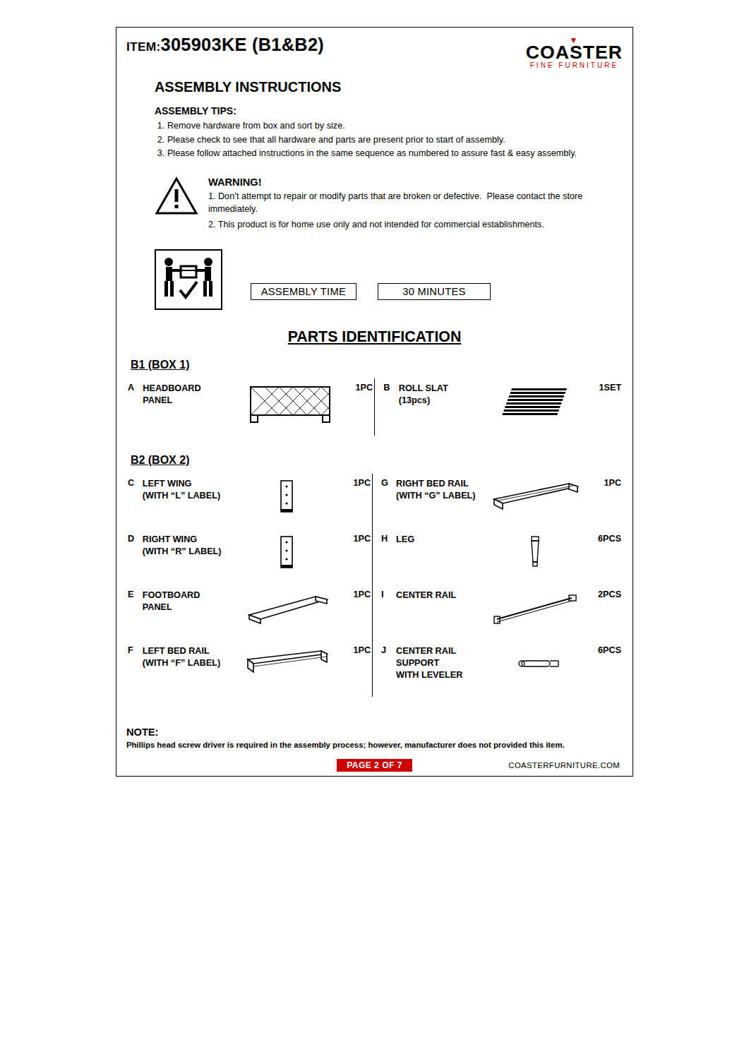ITEM: 305903KE (B1&B2)
▼
COASTER
FINE FURNITURE
ASSEMBLY INSTRUCTIONS
ASSEMBLY TIPS:
Remove hardware from box and sort by size.
Please check to see that all hardware and parts are present prior to start of assembly.
Please follow attached instructions in the same sequence as numbered to assure fast & easy assembly.
WARNING!
1. Don’t attempt to repair or modify parts that are broken or defective. Please contact the store immediately.
2. This product is for home use only and not intended for commercial establishments.
ASSEMBLY TIME
30 MINUTES
PARTS IDENTIFICATION
B1 (BOX 1)
| A | HEADBOARD PANEL | | 1PC | | B | ROLL SLAT (13pcs) | | 1SET |
B2 (BOX 2)
| C | LEFT WING (WITH “L” LABEL) | | 1PC | | G | RIGHT BED RAIL (WITH “G” LABEL) | | 1PC |
| D | RIGHT WING (WITH “R” LABEL) | | 1PC | | H | LEG | | 6PCS |
| E | FOOTBOARD PANEL | | 1PC | | I | CENTER RAIL | | 2PCS |
| F | LEFT BED RAIL (WITH “F” LABEL) | | 1PC | | J | CENTER RAIL SUPPORT WITH LEVELER | | 6PCS |
NOTE:
Phillips head screw driver is required in the assembly process; however, manufacturer does not provided this item.
PAGE 2 OF 7
COASTERFURNITURE.COM